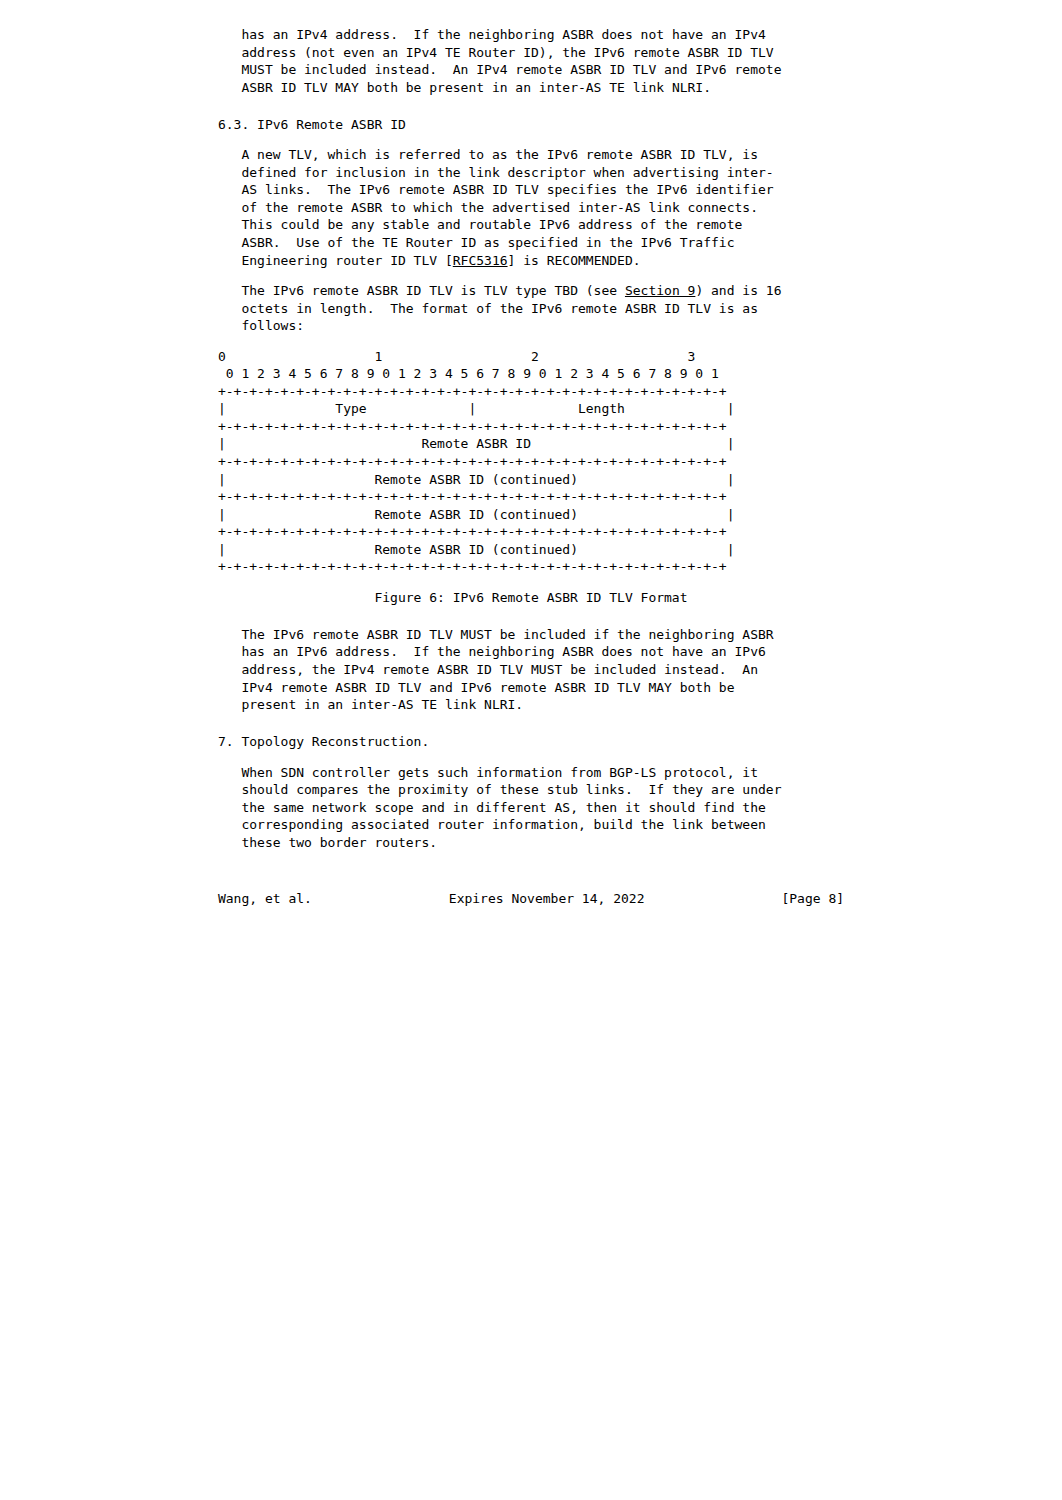has an IPv4 address. If the neighboring ASBR does not have an IPv4 address (not even an IPv4 TE Router ID), the IPv6 remote ASBR ID TLV MUST be included instead. An IPv4 remote ASBR ID TLV and IPv6 remote ASBR ID TLV MAY both be present in an inter-AS TE link NLRI.
6.3. IPv6 Remote ASBR ID
A new TLV, which is referred to as the IPv6 remote ASBR ID TLV, is defined for inclusion in the link descriptor when advertising inter- AS links. The IPv6 remote ASBR ID TLV specifies the IPv6 identifier of the remote ASBR to which the advertised inter-AS link connects. This could be any stable and routable IPv6 address of the remote ASBR. Use of the TE Router ID as specified in the IPv6 Traffic Engineering router ID TLV [RFC5316] is RECOMMENDED.
The IPv6 remote ASBR ID TLV is TLV type TBD (see Section 9) and is 16 octets in length. The format of the IPv6 remote ASBR ID TLV is as follows:
0                   1                   2                   3
 0 1 2 3 4 5 6 7 8 9 0 1 2 3 4 5 6 7 8 9 0 1 2 3 4 5 6 7 8 9 0 1
+-+-+-+-+-+-+-+-+-+-+-+-+-+-+-+-+-+-+-+-+-+-+-+-+-+-+-+-+-+-+-+-+
|              Type             |             Length             |
+-+-+-+-+-+-+-+-+-+-+-+-+-+-+-+-+-+-+-+-+-+-+-+-+-+-+-+-+-+-+-+-+
|                         Remote ASBR ID                         |
+-+-+-+-+-+-+-+-+-+-+-+-+-+-+-+-+-+-+-+-+-+-+-+-+-+-+-+-+-+-+-+-+
|                   Remote ASBR ID (continued)                   |
+-+-+-+-+-+-+-+-+-+-+-+-+-+-+-+-+-+-+-+-+-+-+-+-+-+-+-+-+-+-+-+-+
|                   Remote ASBR ID (continued)                   |
+-+-+-+-+-+-+-+-+-+-+-+-+-+-+-+-+-+-+-+-+-+-+-+-+-+-+-+-+-+-+-+-+
|                   Remote ASBR ID (continued)                   |
+-+-+-+-+-+-+-+-+-+-+-+-+-+-+-+-+-+-+-+-+-+-+-+-+-+-+-+-+-+-+-+-+
Figure 6: IPv6 Remote ASBR ID TLV Format
The IPv6 remote ASBR ID TLV MUST be included if the neighboring ASBR has an IPv6 address. If the neighboring ASBR does not have an IPv6 address, the IPv4 remote ASBR ID TLV MUST be included instead. An IPv4 remote ASBR ID TLV and IPv6 remote ASBR ID TLV MAY both be present in an inter-AS TE link NLRI.
7. Topology Reconstruction.
When SDN controller gets such information from BGP-LS protocol, it should compares the proximity of these stub links. If they are under the same network scope and in different AS, then it should find the corresponding associated router information, build the link between these two border routers.
Wang, et al. Expires November 14, 2022 [Page 8]